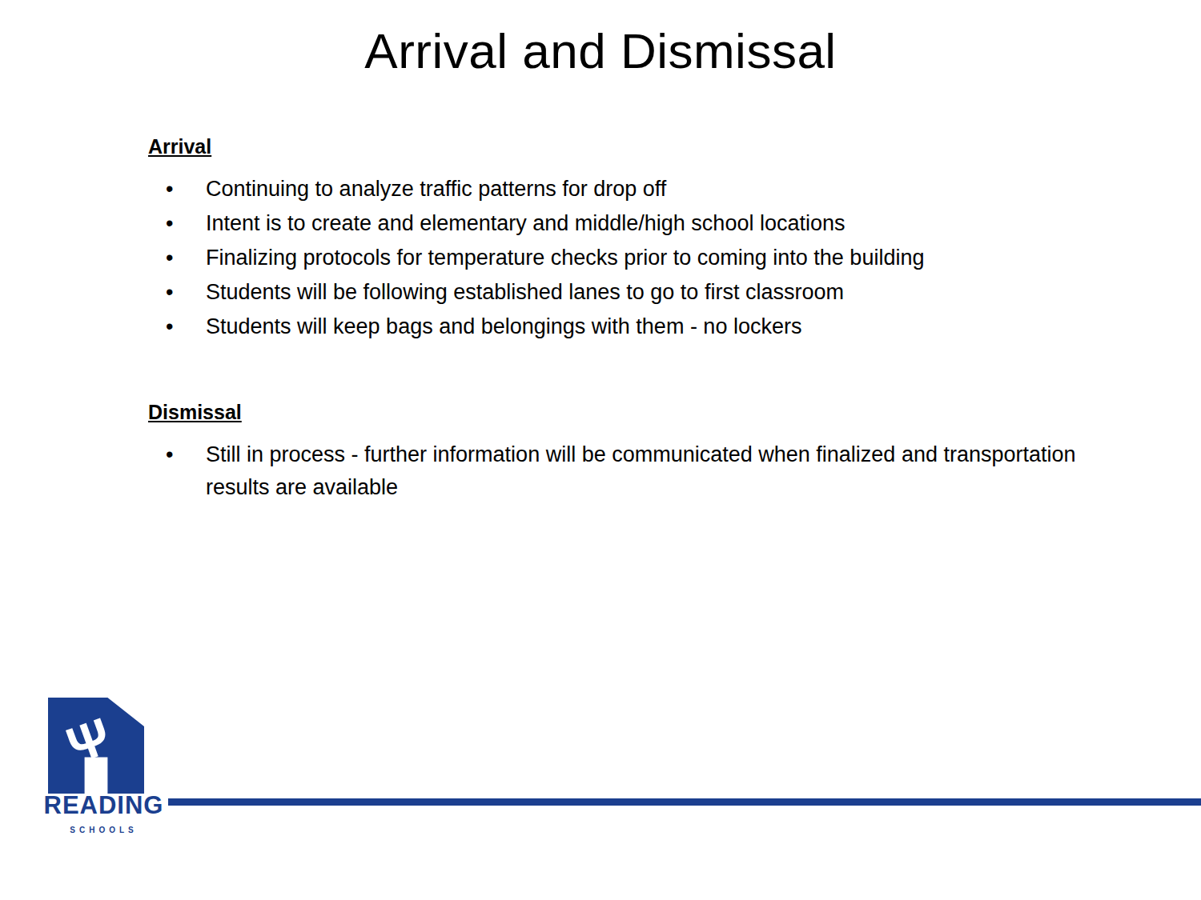Arrival and Dismissal
Arrival
Continuing to analyze traffic patterns for drop off
Intent is to create and elementary and middle/high school locations
Finalizing protocols for temperature checks prior to coming into the building
Students will be following established lanes to go to first classroom
Students will keep bags and belongings with them - no lockers
Dismissal
Still in process - further information will be communicated when finalized and transportation results are available
Ψ
READING
SCHOOLS